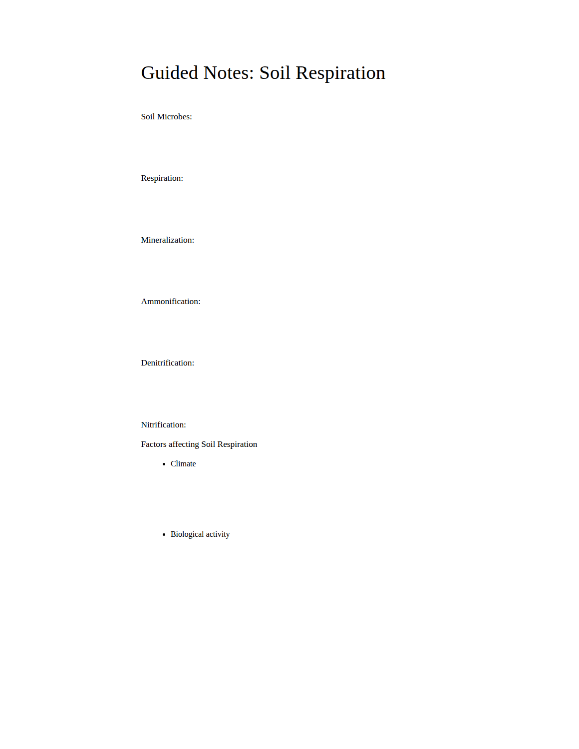Guided Notes: Soil Respiration
Soil Microbes:
Respiration:
Mineralization:
Ammonification:
Denitrification:
Nitrification:
Factors affecting Soil Respiration
Climate
Biological activity